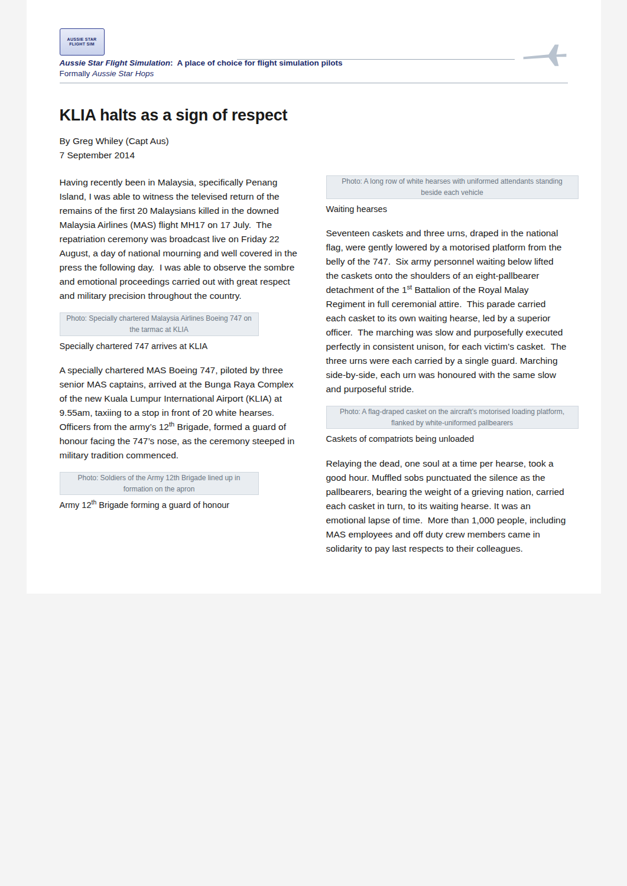AUSSIE STAR
FLIGHT SIM
Aussie Star Flight Simulation: A place of choice for flight simulation pilots
Formally Aussie Star Hops
KLIA halts as a sign of respect
By Greg Whiley (Capt Aus)
7 September 2014
Having recently been in Malaysia, specifically Penang Island, I was able to witness the televised return of the remains of the first 20 Malaysians killed in the downed Malaysia Airlines (MAS) flight MH17 on 17 July. The repatriation ceremony was broadcast live on Friday 22 August, a day of national mourning and well covered in the press the following day. I was able to observe the sombre and emotional proceedings carried out with great respect and military precision throughout the country.
Photo: Specially chartered Malaysia Airlines Boeing 747 on the tarmac at KLIA
Specially chartered 747 arrives at KLIA
A specially chartered MAS Boeing 747, piloted by three senior MAS captains, arrived at the Bunga Raya Complex of the new Kuala Lumpur International Airport (KLIA) at 9.55am, taxiing to a stop in front of 20 white hearses. Officers from the army’s 12th Brigade, formed a guard of honour facing the 747’s nose, as the ceremony steeped in military tradition commenced.
Photo: Soldiers of the Army 12th Brigade lined up in formation on the apron
Army 12th Brigade forming a guard of honour
Photo: A long row of white hearses with uniformed attendants standing beside each vehicle
Waiting hearses
Seventeen caskets and three urns, draped in the national flag, were gently lowered by a motorised platform from the belly of the 747. Six army personnel waiting below lifted the caskets onto the shoulders of an eight-pallbearer detachment of the 1st Battalion of the Royal Malay Regiment in full ceremonial attire. This parade carried each casket to its own waiting hearse, led by a superior officer. The marching was slow and purposefully executed perfectly in consistent unison, for each victim’s casket. The three urns were each carried by a single guard. Marching side-by-side, each urn was honoured with the same slow and purposeful stride.
Photo: A flag-draped casket on the aircraft’s motorised loading platform, flanked by white-uniformed pallbearers
Caskets of compatriots being unloaded
Relaying the dead, one soul at a time per hearse, took a good hour. Muffled sobs punctuated the silence as the pallbearers, bearing the weight of a grieving nation, carried each casket in turn, to its waiting hearse. It was an emotional lapse of time. More than 1,000 people, including MAS employees and off duty crew members came in solidarity to pay last respects to their colleagues.